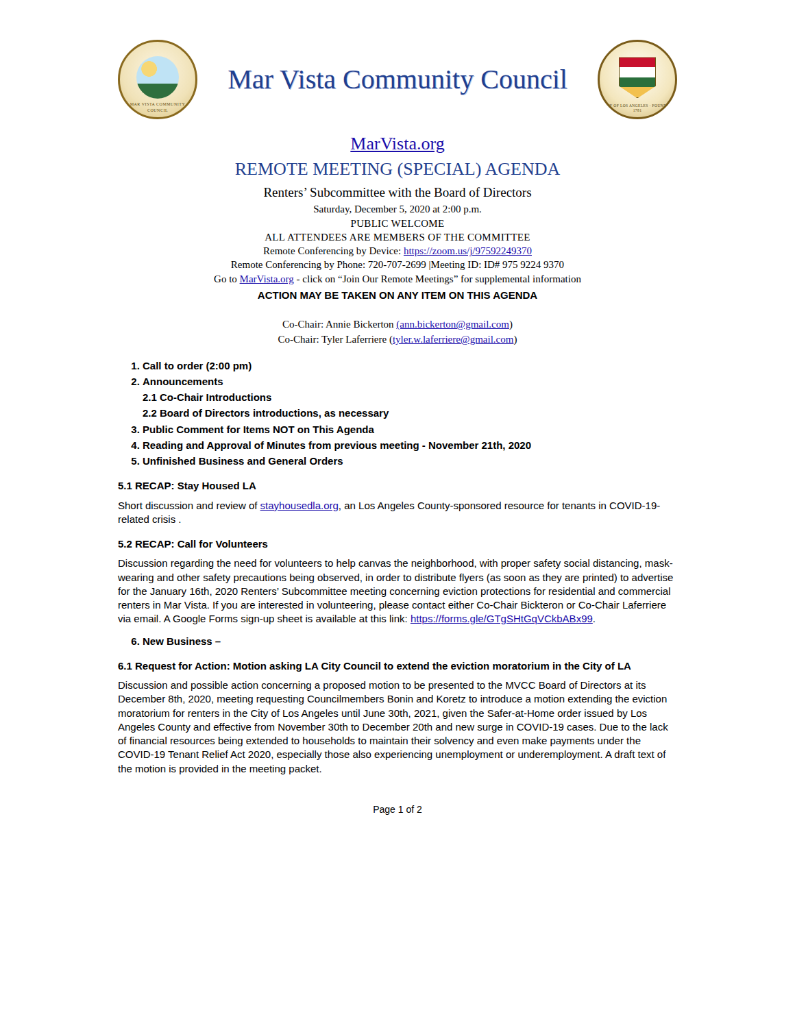Mar Vista Community Council
MarVista.org
REMOTE MEETING (SPECIAL) AGENDA
Renters’ Subcommittee with the Board of Directors
Saturday, December 5, 2020 at 2:00 p.m.
PUBLIC WELCOME
ALL ATTENDEES ARE MEMBERS OF THE COMMITTEE
Remote Conferencing by Device: https://zoom.us/j/97592249370
Remote Conferencing by Phone: 720-707-2699 |Meeting ID: ID# 975 9224 9370
Go to MarVista.org - click on “Join Our Remote Meetings” for supplemental information
ACTION MAY BE TAKEN ON ANY ITEM ON THIS AGENDA
Co-Chair: Annie Bickerton (ann.bickerton@gmail.com)
Co-Chair: Tyler Laferriere (tyler.w.laferriere@gmail.com)
Call to order (2:00 pm)
Announcements
2.1 Co-Chair Introductions
2.2 Board of Directors introductions, as necessary
Public Comment for Items NOT on This Agenda
Reading and Approval of Minutes from previous meeting - November 21th, 2020
Unfinished Business and General Orders
5.1 RECAP: Stay Housed LA
Short discussion and review of stayhousedla.org, an Los Angeles County-sponsored resource for tenants in COVID-19-related crisis .
5.2 RECAP: Call for Volunteers
Discussion regarding the need for volunteers to help canvas the neighborhood, with proper safety social distancing, mask-wearing and other safety precautions being observed, in order to distribute flyers (as soon as they are printed) to advertise for the January 16th, 2020 Renters’ Subcommittee meeting concerning eviction protections for residential and commercial renters in Mar Vista. If you are interested in volunteering, please contact either Co-Chair Bickteron or Co-Chair Laferriere via email. A Google Forms sign-up sheet is available at this link: https://forms.gle/GTgSHtGqVCkbABx99.
New Business –
6.1 Request for Action: Motion asking LA City Council to extend the eviction moratorium in the City of LA
Discussion and possible action concerning a proposed motion to be presented to the MVCC Board of Directors at its December 8th, 2020, meeting requesting Councilmembers Bonin and Koretz to introduce a motion extending the eviction moratorium for renters in the City of Los Angeles until June 30th, 2021, given the Safer-at-Home order issued by Los Angeles County and effective from November 30th to December 20th and new surge in COVID-19 cases. Due to the lack of financial resources being extended to households to maintain their solvency and even make payments under the COVID-19 Tenant Relief Act 2020, especially those also experiencing unemployment or underemployment. A draft text of the motion is provided in the meeting packet.
Page 1 of 2